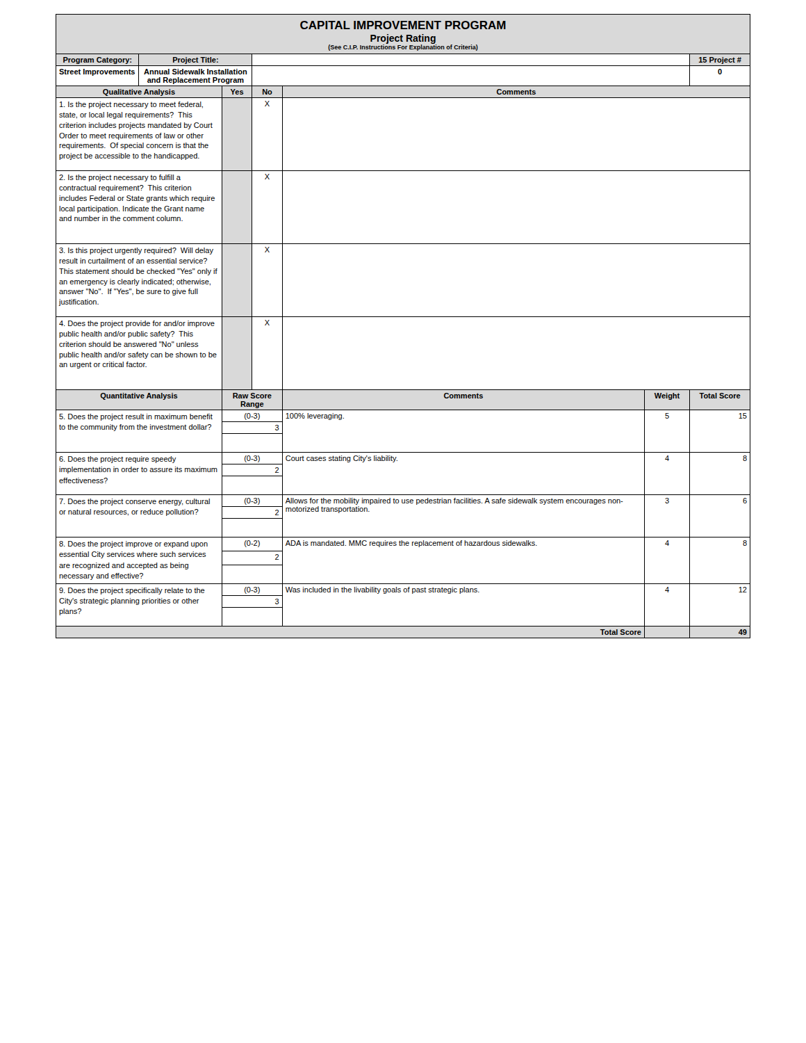| CAPITAL IMPROVEMENT PROGRAM Project Rating (See C.I.P. Instructions For Explanation of Criteria) |
| Program Category: | Project Title: | | 15 Project # |
| Street Improvements | Annual Sidewalk Installation and Replacement Program | | 0 |
| Qualitative Analysis | Yes | No | Comments |
| 1. Is the project necessary to meet federal, state, or local legal requirements? This criterion includes projects mandated by Court Order to meet requirements of law or other requirements. Of special concern is that the project be accessible to the handicapped. | | X | |
| 2. Is the project necessary to fulfill a contractual requirement? This criterion includes Federal or State grants which require local participation. Indicate the Grant name and number in the comment column. | | X | |
| 3. Is this project urgently required? Will delay result in curtailment of an essential service? This statement should be checked "Yes" only if an emergency is clearly indicated; otherwise, answer "No". If "Yes", be sure to give full justification. | | X | |
| 4. Does the project provide for and/or improve public health and/or public safety? This criterion should be answered "No" unless public health and/or safety can be shown to be an urgent or critical factor. | | X | |
| Quantitative Analysis | Raw Score Range | Comments | Weight | Total Score |
| 5. Does the project result in maximum benefit to the community from the investment dollar? | (0-3) | 100% leveraging. | 5 | 15 |
| 3 |
| 6. Does the project require speedy implementation in order to assure its maximum effectiveness? | (0-3) | Court cases stating City's liability. | 4 | 8 |
| 2 |
| 7. Does the project conserve energy, cultural or natural resources, or reduce pollution? | (0-3) | Allows for the mobility impaired to use pedestrian facilities. A safe sidewalk system encourages non-motorized transportation. | 3 | 6 |
| 2 |
| 8. Does the project improve or expand upon essential City services where such services are recognized and accepted as being necessary and effective? | (0-2) | ADA is mandated. MMC requires the replacement of hazardous sidewalks. | 4 | 8 |
| 2 |
| 9. Does the project specifically relate to the City's strategic planning priorities or other plans? | (0-3) | Was included in the livability goals of past strategic plans. | 4 | 12 |
| 3 |
| Total Score | | 49 |